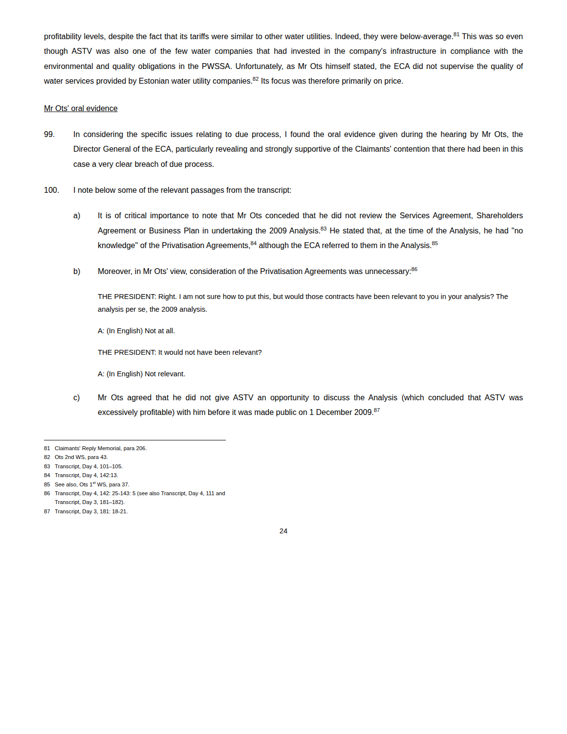profitability levels, despite the fact that its tariffs were similar to other water utilities. Indeed, they were below-average.81 This was so even though ASTV was also one of the few water companies that had invested in the company's infrastructure in compliance with the environmental and quality obligations in the PWSSA. Unfortunately, as Mr Ots himself stated, the ECA did not supervise the quality of water services provided by Estonian water utility companies.82 Its focus was therefore primarily on price.
Mr Ots' oral evidence
99.
In considering the specific issues relating to due process, I found the oral evidence given during the hearing by Mr Ots, the Director General of the ECA, particularly revealing and strongly supportive of the Claimants' contention that there had been in this case a very clear breach of due process.
100.
I note below some of the relevant passages from the transcript:
a)
It is of critical importance to note that Mr Ots conceded that he did not review the Services Agreement, Shareholders Agreement or Business Plan in undertaking the 2009 Analysis.83 He stated that, at the time of the Analysis, he had "no knowledge" of the Privatisation Agreements,84 although the ECA referred to them in the Analysis.85
b)
Moreover, in Mr Ots' view, consideration of the Privatisation Agreements was unnecessary:86
THE PRESIDENT: Right. I am not sure how to put this, but would those contracts have been relevant to you in your analysis? The analysis per se, the 2009 analysis.
A: (In English) Not at all.
THE PRESIDENT: It would not have been relevant?
A: (In English) Not relevant.
c)
Mr Ots agreed that he did not give ASTV an opportunity to discuss the Analysis (which concluded that ASTV was excessively profitable) with him before it was made public on 1 December 2009.87
81 Claimants' Reply Memorial, para 206.
82 Ots 2nd WS, para 43.
83 Transcript, Day 4, 101–105.
84 Transcript, Day 4, 142:13.
85 See also, Ots 1st WS, para 37.
86 Transcript, Day 4, 142: 25-143: 5 (see also Transcript, Day 4, 111 and Transcript, Day 3, 181–182).
87 Transcript, Day 3, 181: 18-21.
24